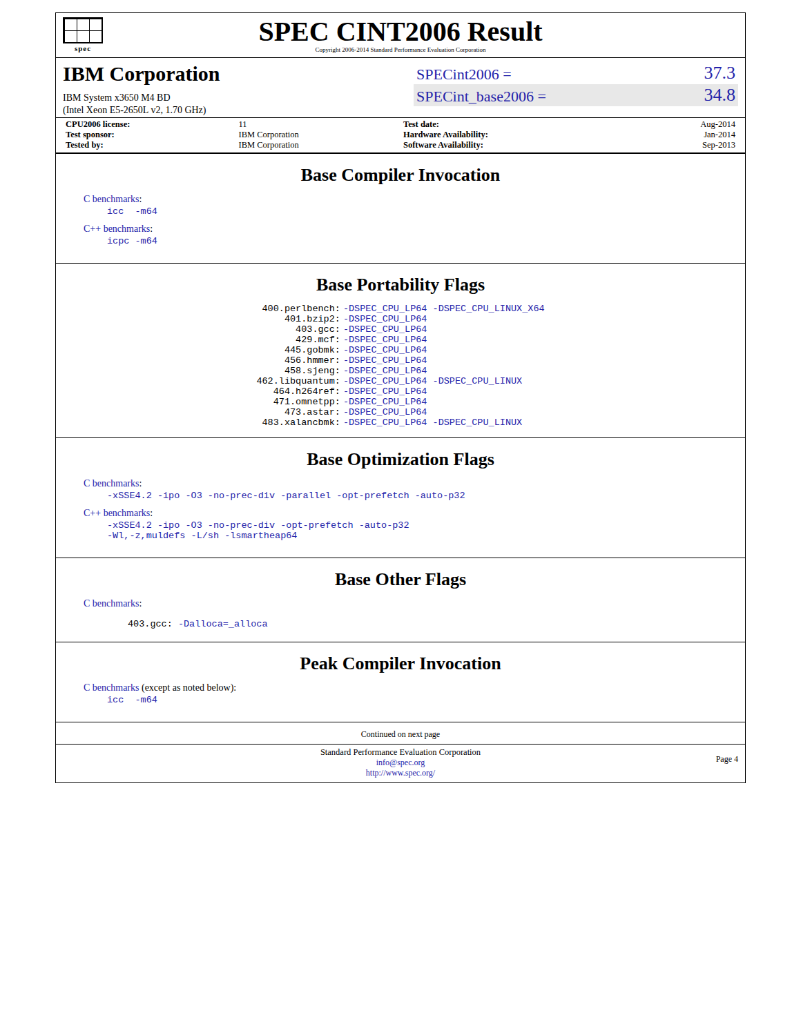spec
SPEC CINT2006 Result
Copyright 2006-2014 Standard Performance Evaluation Corporation
IBM Corporation
IBM System x3650 M4 BD
(Intel Xeon E5-2650L v2, 1.70 GHz)
| SPECint2006 = | 37.3 |
| SPECint_base2006 = | 34.8 |
| / CPU2006 license: / 11 / / Test sponsor: / IBM Corporation / / Tested by: / IBM Corporation / | / Test date: / Aug-2014 / / Hardware Availability: / Jan-2014 / / Software Availability: / Sep-2013 / |
Base Compiler Invocation
C benchmarks:
icc  -m64
C++ benchmarks:
icpc -m64
Base Portability Flags
| 400.perlbench: | -DSPEC_CPU_LP64 -DSPEC_CPU_LINUX_X64 |
| 401.bzip2: | -DSPEC_CPU_LP64 |
| 403.gcc: | -DSPEC_CPU_LP64 |
| 429.mcf: | -DSPEC_CPU_LP64 |
| 445.gobmk: | -DSPEC_CPU_LP64 |
| 456.hmmer: | -DSPEC_CPU_LP64 |
| 458.sjeng: | -DSPEC_CPU_LP64 |
| 462.libquantum: | -DSPEC_CPU_LP64 -DSPEC_CPU_LINUX |
| 464.h264ref: | -DSPEC_CPU_LP64 |
| 471.omnetpp: | -DSPEC_CPU_LP64 |
| 473.astar: | -DSPEC_CPU_LP64 |
| 483.xalancbmk: | -DSPEC_CPU_LP64 -DSPEC_CPU_LINUX |
Base Optimization Flags
C benchmarks:
-xSSE4.2 -ipo -O3 -no-prec-div -parallel -opt-prefetch -auto-p32
C++ benchmarks:
-xSSE4.2 -ipo -O3 -no-prec-div -opt-prefetch -auto-p32
-Wl,-z,muldefs -L/sh -lsmartheap64
Base Other Flags
C benchmarks:
403.gcc: -Dalloca=_alloca
Peak Compiler Invocation
C benchmarks (except as noted below):
icc  -m64
Continued on next page
Standard Performance Evaluation Corporation
info@spec.org
http://www.spec.org/
Page 4